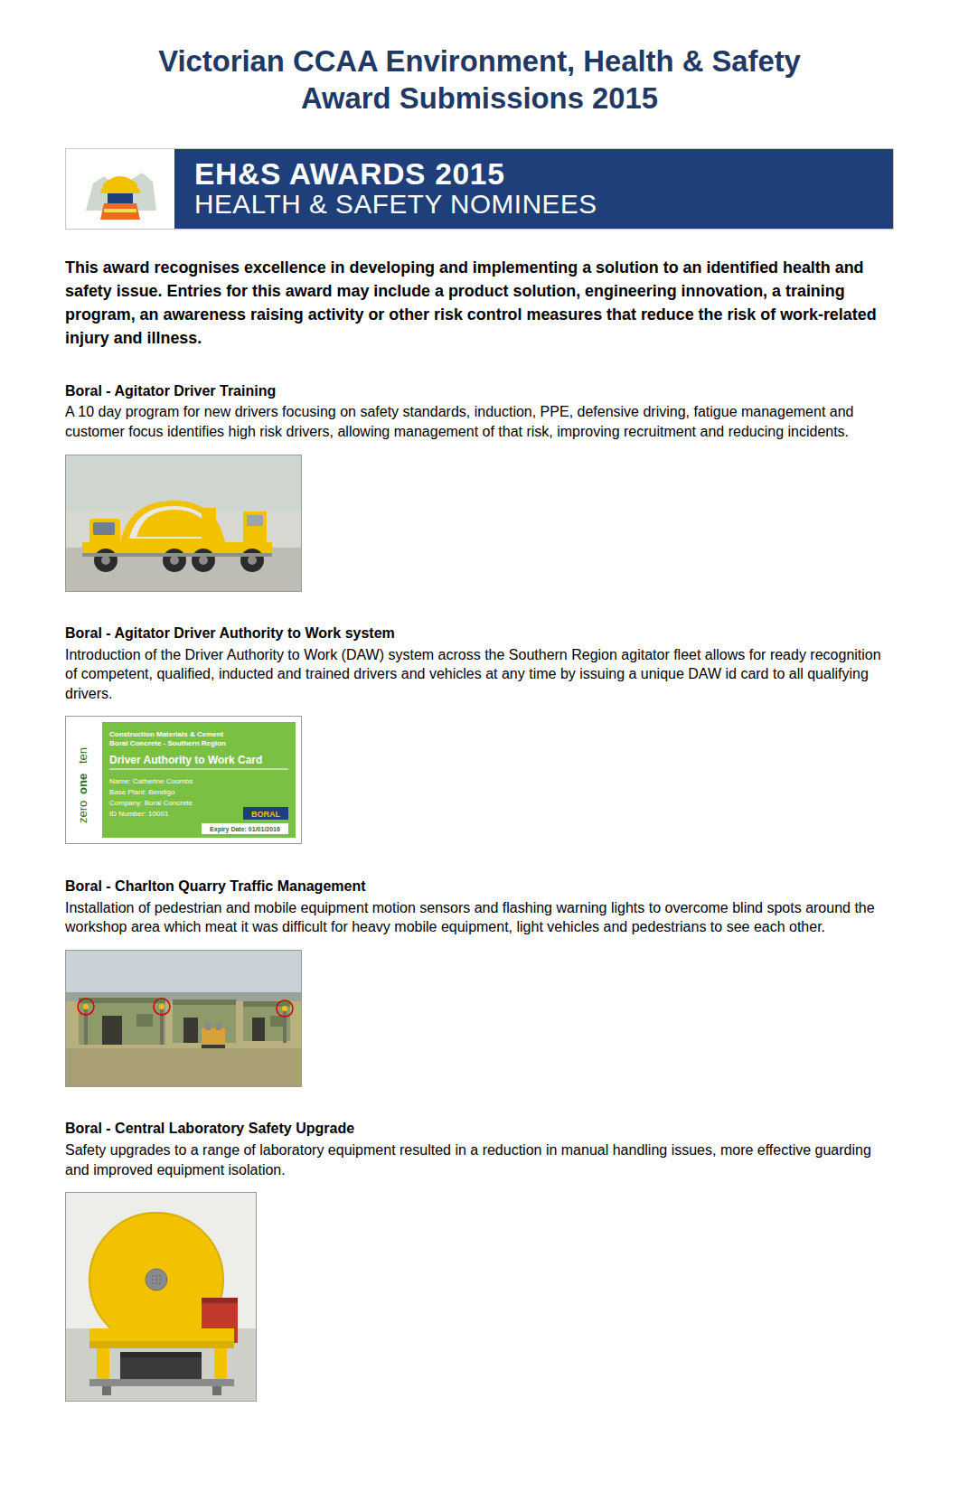Victorian CCAA Environment, Health & Safety
Award Submissions 2015
EH&S AWARDS 2015
HEALTH & SAFETY NOMINEES
This award recognises excellence in developing and implementing a solution to an identified health and safety issue. Entries for this award may include a product solution, engineering innovation, a training program, an awareness raising activity or other risk control measures that reduce the risk of work-related injury and illness.
Boral - Agitator Driver Training
A 10 day program for new drivers focusing on safety standards, induction, PPE, defensive driving, fatigue management and customer focus identifies high risk drivers, allowing management of that risk, improving recruitment and reducing incidents.
Boral - Agitator Driver Authority to Work system
Introduction of the Driver Authority to Work (DAW) system across the Southern Region agitator fleet allows for ready recognition of competent, qualified, inducted and trained drivers and vehicles at any time by issuing a unique DAW id card to all qualifying drivers.
zero one ten Construction Materials & Cement Boral Concrete - Southern Region Driver Authority to Work Card Name: Catherine Coombs Base Plant: Bendigo Company: Boral Concrete ID Number: 10001 BORAL Expiry Date: 01/01/2016
Boral - Charlton Quarry Traffic Management
Installation of pedestrian and mobile equipment motion sensors and flashing warning lights to overcome blind spots around the workshop area which meat it was difficult for heavy mobile equipment, light vehicles and pedestrians to see each other.
Boral - Central Laboratory Safety Upgrade
Safety upgrades to a range of laboratory equipment resulted in a reduction in manual handling issues, more effective guarding and improved equipment isolation.